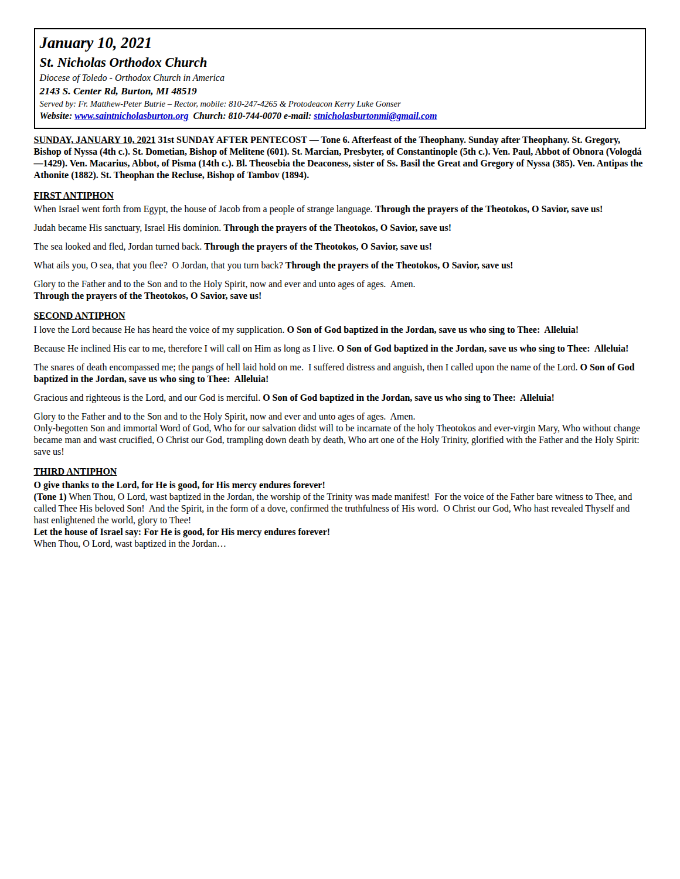January 10, 2021
St. Nicholas Orthodox Church
Diocese of Toledo - Orthodox Church in America
2143 S. Center Rd, Burton, MI 48519
Served by: Fr. Matthew-Peter Butrie – Rector, mobile: 810-247-4265 & Protodeacon Kerry Luke Gonser
Website: www.saintnicholasburton.org Church: 810-744-0070 e-mail: stnicholasburtonmi@gmail.com
SUNDAY, JANUARY 10, 2021 31st SUNDAY AFTER PENTECOST — Tone 6. Afterfeast of the Theophany. Sunday after Theophany. St. Gregory, Bishop of Nyssa (4th c.). St. Dometian, Bishop of Melitene (601). St. Marcian, Presbyter, of Constantinople (5th c.). Ven. Paul, Abbot of Obnora (Vologdá—1429). Ven. Macarius, Abbot, of Pisma (14th c.). Bl. Theosebia the Deaconess, sister of Ss. Basil the Great and Gregory of Nyssa (385). Ven. Antipas the Athonite (1882). St. Theophan the Recluse, Bishop of Tambov (1894).
FIRST ANTIPHON
When Israel went forth from Egypt, the house of Jacob from a people of strange language. Through the prayers of the Theotokos, O Savior, save us!
Judah became His sanctuary, Israel His dominion. Through the prayers of the Theotokos, O Savior, save us!
The sea looked and fled, Jordan turned back. Through the prayers of the Theotokos, O Savior, save us!
What ails you, O sea, that you flee? O Jordan, that you turn back? Through the prayers of the Theotokos, O Savior, save us!
Glory to the Father and to the Son and to the Holy Spirit, now and ever and unto ages of ages. Amen.
Through the prayers of the Theotokos, O Savior, save us!
SECOND ANTIPHON
I love the Lord because He has heard the voice of my supplication. O Son of God baptized in the Jordan, save us who sing to Thee: Alleluia!
Because He inclined His ear to me, therefore I will call on Him as long as I live. O Son of God baptized in the Jordan, save us who sing to Thee: Alleluia!
The snares of death encompassed me; the pangs of hell laid hold on me. I suffered distress and anguish, then I called upon the name of the Lord. O Son of God baptized in the Jordan, save us who sing to Thee: Alleluia!
Gracious and righteous is the Lord, and our God is merciful. O Son of God baptized in the Jordan, save us who sing to Thee: Alleluia!
Glory to the Father and to the Son and to the Holy Spirit, now and ever and unto ages of ages. Amen.
Only-begotten Son and immortal Word of God, Who for our salvation didst will to be incarnate of the holy Theotokos and ever-virgin Mary, Who without change became man and wast crucified, O Christ our God, trampling down death by death, Who art one of the Holy Trinity, glorified with the Father and the Holy Spirit: save us!
THIRD ANTIPHON
O give thanks to the Lord, for He is good, for His mercy endures forever!
(Tone 1) When Thou, O Lord, wast baptized in the Jordan, the worship of the Trinity was made manifest! For the voice of the Father bare witness to Thee, and called Thee His beloved Son! And the Spirit, in the form of a dove, confirmed the truthfulness of His word. O Christ our God, Who hast revealed Thyself and hast enlightened the world, glory to Thee!
Let the house of Israel say: For He is good, for His mercy endures forever!
When Thou, O Lord, wast baptized in the Jordan…